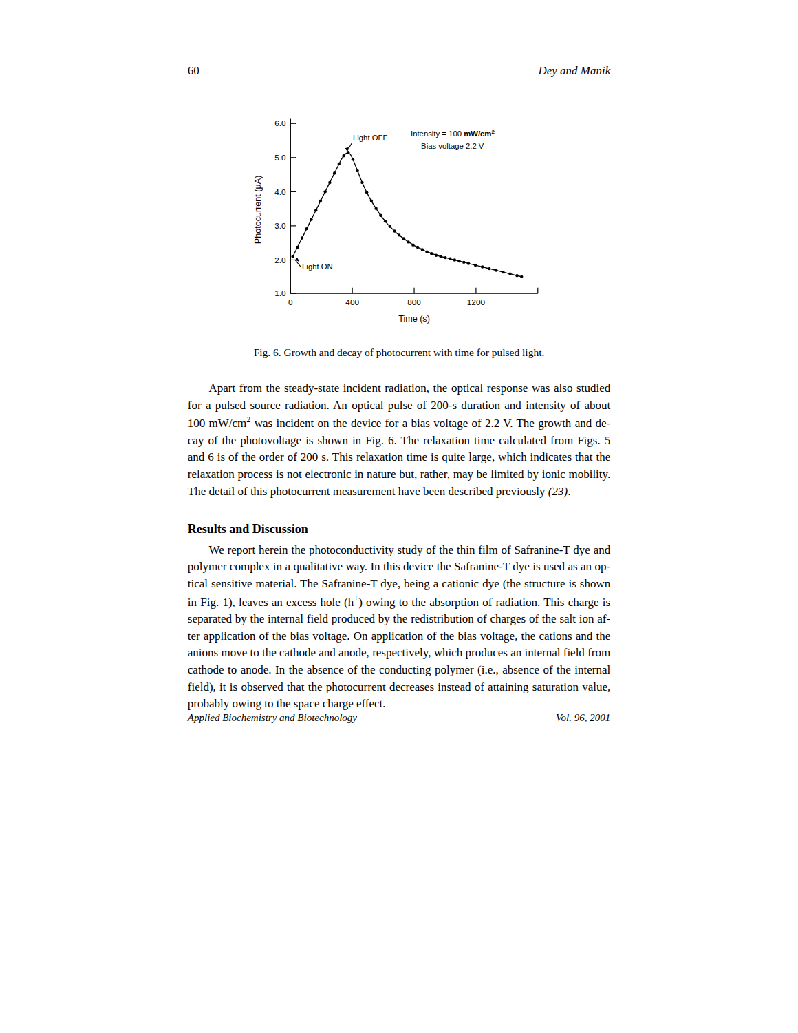60
Dey and Manik
6.0 5.0 4.0 3.0 2.0 1.0 0 400 800 1200 Time (s) Photocurrent (µA) Light OFF Light ON Intensity = 100 mW/cm2 Bias voltage 2.2 V
Fig. 6. Growth and decay of photocurrent with time for pulsed light.
Apart from the steady-state incident radiation, the optical response was also studied for a pulsed source radiation. An optical pulse of 200-s duration and intensity of about 100 mW/cm2 was incident on the device for a bias voltage of 2.2 V. The growth and decay of the photovoltage is shown in Fig. 6. The relaxation time calculated from Figs. 5 and 6 is of the order of 200 s. This relaxation time is quite large, which indicates that the relaxation process is not electronic in nature but, rather, may be limited by ionic mobility. The detail of this photocurrent measurement have been described previously (23).
Results and Discussion
We report herein the photoconductivity study of the thin film of Safranine-T dye and polymer complex in a qualitative way. In this device the Safranine-T dye is used as an optical sensitive material. The Safranine-T dye, being a cationic dye (the structure is shown in Fig. 1), leaves an excess hole (h+) owing to the absorption of radiation. This charge is separated by the internal field produced by the redistribution of charges of the salt ion after application of the bias voltage. On application of the bias voltage, the cations and the anions move to the cathode and anode, respectively, which produces an internal field from cathode to anode. In the absence of the conducting polymer (i.e., absence of the internal field), it is observed that the photocurrent decreases instead of attaining saturation value, probably owing to the space charge effect.
Applied Biochemistry and Biotechnology
Vol. 96, 2001